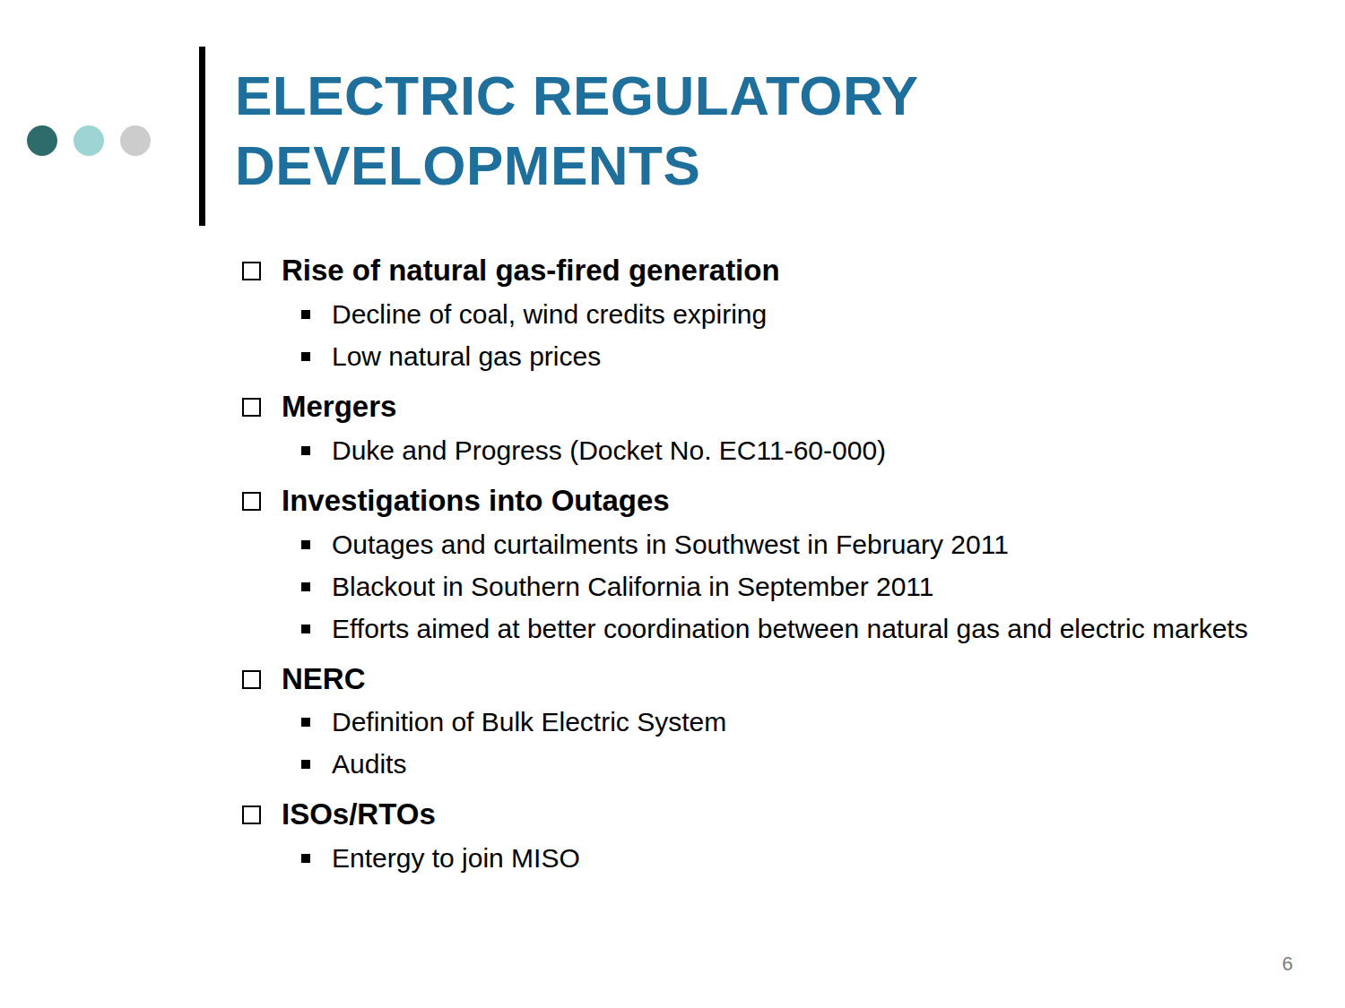ELECTRIC REGULATORY DEVELOPMENTS
Rise of natural gas-fired generation
Decline of coal, wind credits expiring
Low natural gas prices
Mergers
Duke and Progress (Docket No. EC11-60-000)
Investigations into Outages
Outages and curtailments in Southwest in February 2011
Blackout in Southern California in September 2011
Efforts aimed at better coordination between natural gas and electric markets
NERC
Definition of Bulk Electric System
Audits
ISOs/RTOs
Entergy to join MISO
6